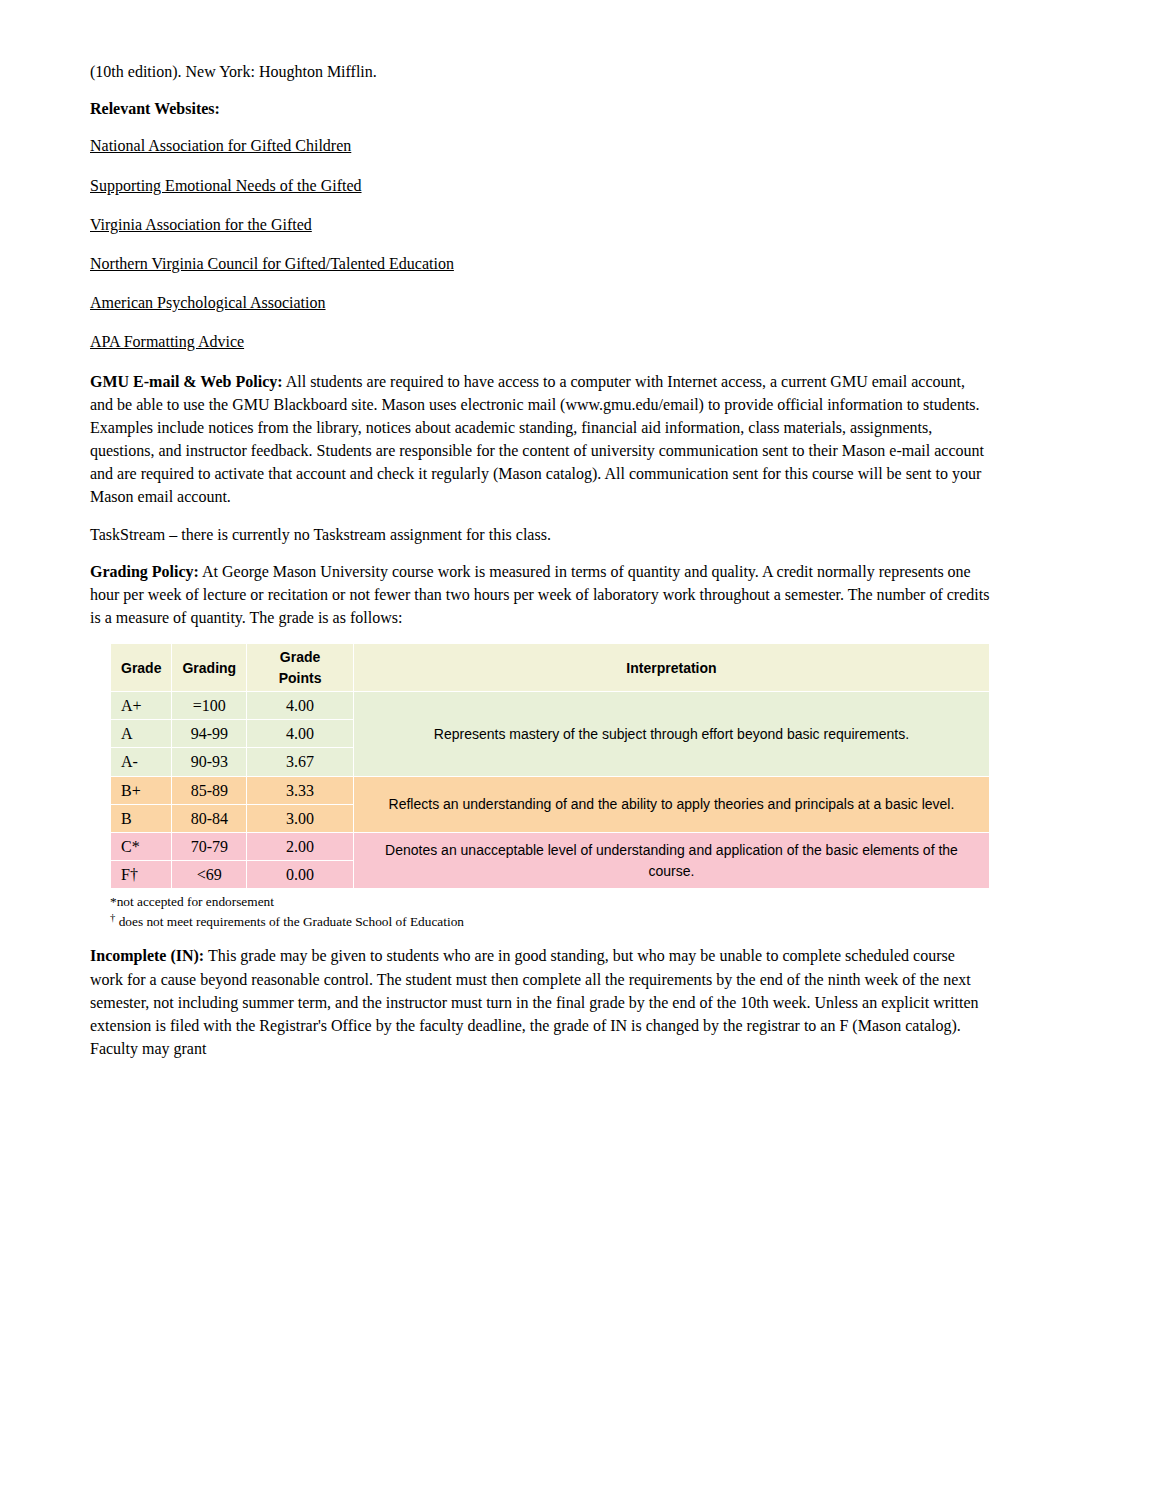(10th edition). New York: Houghton Mifflin.
Relevant Websites:
National Association for Gifted Children
Supporting Emotional Needs of the Gifted
Virginia Association for the Gifted
Northern Virginia Council for Gifted/Talented Education
American Psychological Association
APA Formatting Advice
GMU E-mail & Web Policy: All students are required to have access to a computer with Internet access, a current GMU email account, and be able to use the GMU Blackboard site. Mason uses electronic mail (www.gmu.edu/email) to provide official information to students. Examples include notices from the library, notices about academic standing, financial aid information, class materials, assignments, questions, and instructor feedback. Students are responsible for the content of university communication sent to their Mason e-mail account and are required to activate that account and check it regularly (Mason catalog). All communication sent for this course will be sent to your Mason email account.
TaskStream – there is currently no Taskstream assignment for this class.
Grading Policy: At George Mason University course work is measured in terms of quantity and quality. A credit normally represents one hour per week of lecture or recitation or not fewer than two hours per week of laboratory work throughout a semester. The number of credits is a measure of quantity. The grade is as follows:
| Grade | Grading | Grade Points | Interpretation |
| --- | --- | --- | --- |
| A+ | =100 | 4.00 | Represents mastery of the subject through effort beyond basic requirements. |
| A | 94-99 | 4.00 |
| A- | 90-93 | 3.67 |
| B+ | 85-89 | 3.33 | Reflects an understanding of and the ability to apply theories and principals at a basic level. |
| B | 80-84 | 3.00 |
| C* | 70-79 | 2.00 | Denotes an unacceptable level of understanding and application of the basic elements of the course. |
| F† | <69 | 0.00 |
*not accepted for endorsement
† does not meet requirements of the Graduate School of Education
Incomplete (IN): This grade may be given to students who are in good standing, but who may be unable to complete scheduled course work for a cause beyond reasonable control. The student must then complete all the requirements by the end of the ninth week of the next semester, not including summer term, and the instructor must turn in the final grade by the end of the 10th week. Unless an explicit written extension is filed with the Registrar's Office by the faculty deadline, the grade of IN is changed by the registrar to an F (Mason catalog). Faculty may grant